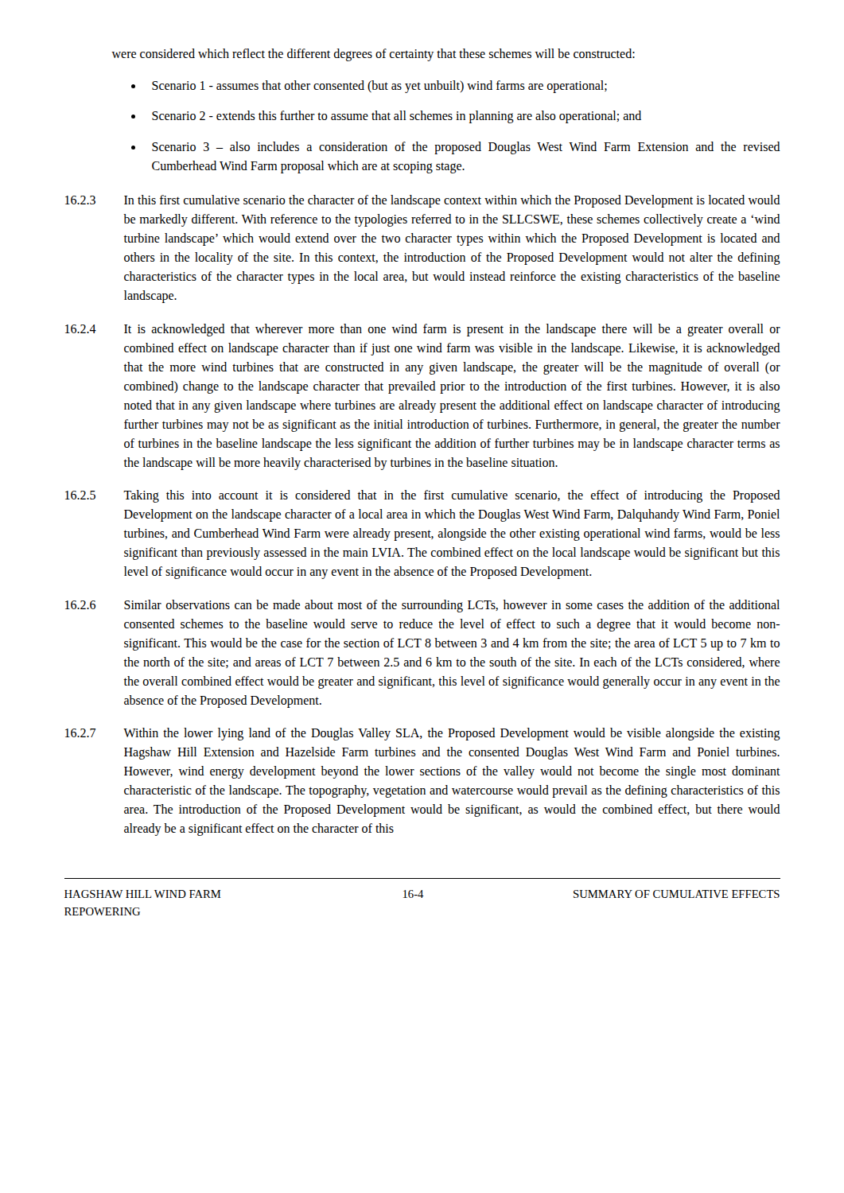were considered which reflect the different degrees of certainty that these schemes will be constructed:
Scenario 1 - assumes that other consented (but as yet unbuilt) wind farms are operational;
Scenario 2 - extends this further to assume that all schemes in planning are also operational; and
Scenario 3 – also includes a consideration of the proposed Douglas West Wind Farm Extension and the revised Cumberhead Wind Farm proposal which are at scoping stage.
16.2.3
In this first cumulative scenario the character of the landscape context within which the Proposed Development is located would be markedly different. With reference to the typologies referred to in the SLLCSWE, these schemes collectively create a ‘wind turbine landscape’ which would extend over the two character types within which the Proposed Development is located and others in the locality of the site. In this context, the introduction of the Proposed Development would not alter the defining characteristics of the character types in the local area, but would instead reinforce the existing characteristics of the baseline landscape.
16.2.4
It is acknowledged that wherever more than one wind farm is present in the landscape there will be a greater overall or combined effect on landscape character than if just one wind farm was visible in the landscape. Likewise, it is acknowledged that the more wind turbines that are constructed in any given landscape, the greater will be the magnitude of overall (or combined) change to the landscape character that prevailed prior to the introduction of the first turbines. However, it is also noted that in any given landscape where turbines are already present the additional effect on landscape character of introducing further turbines may not be as significant as the initial introduction of turbines. Furthermore, in general, the greater the number of turbines in the baseline landscape the less significant the addition of further turbines may be in landscape character terms as the landscape will be more heavily characterised by turbines in the baseline situation.
16.2.5
Taking this into account it is considered that in the first cumulative scenario, the effect of introducing the Proposed Development on the landscape character of a local area in which the Douglas West Wind Farm, Dalquhandy Wind Farm, Poniel turbines, and Cumberhead Wind Farm were already present, alongside the other existing operational wind farms, would be less significant than previously assessed in the main LVIA. The combined effect on the local landscape would be significant but this level of significance would occur in any event in the absence of the Proposed Development.
16.2.6
Similar observations can be made about most of the surrounding LCTs, however in some cases the addition of the additional consented schemes to the baseline would serve to reduce the level of effect to such a degree that it would become non-significant. This would be the case for the section of LCT 8 between 3 and 4 km from the site; the area of LCT 5 up to 7 km to the north of the site; and areas of LCT 7 between 2.5 and 6 km to the south of the site. In each of the LCTs considered, where the overall combined effect would be greater and significant, this level of significance would generally occur in any event in the absence of the Proposed Development.
16.2.7
Within the lower lying land of the Douglas Valley SLA, the Proposed Development would be visible alongside the existing Hagshaw Hill Extension and Hazelside Farm turbines and the consented Douglas West Wind Farm and Poniel turbines. However, wind energy development beyond the lower sections of the valley would not become the single most dominant characteristic of the landscape. The topography, vegetation and watercourse would prevail as the defining characteristics of this area. The introduction of the Proposed Development would be significant, as would the combined effect, but there would already be a significant effect on the character of this
HAGSHAW HILL WIND FARM
REPOWERING
16-4
SUMMARY OF CUMULATIVE EFFECTS